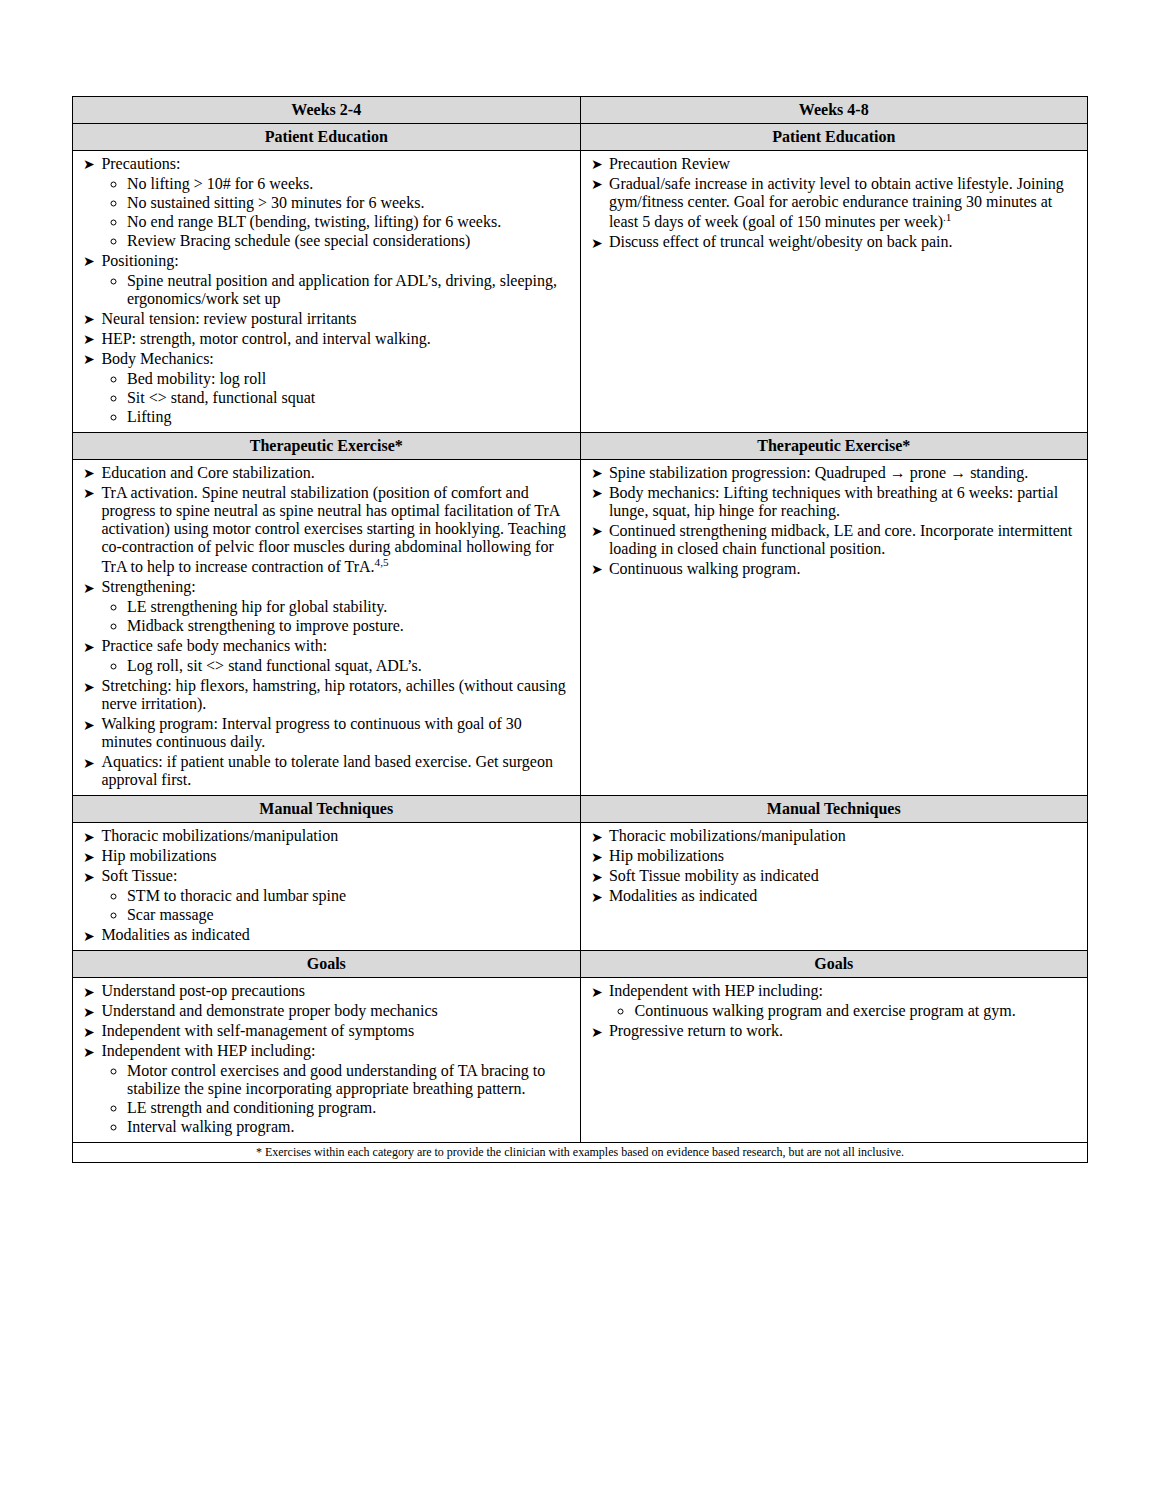| Weeks 2-4 | Weeks 4-8 |
| --- | --- |
| Patient Education | Patient Education |
| Precautions: No lifting > 10# for 6 weeks. No sustained sitting > 30 minutes for 6 weeks. No end range BLT (bending, twisting, lifting) for 6 weeks. Review Bracing schedule (see special considerations) Positioning: Spine neutral position and application for ADL’s, driving, sleeping, ergonomics/work set up Neural tension: review postural irritants HEP: strength, motor control, and interval walking. Body Mechanics: Bed mobility: log roll Sit <> stand, functional squat Lifting | Precaution Review Gradual/safe increase in activity level to obtain active lifestyle. Joining gym/fitness center. Goal for aerobic endurance training 30 minutes at least 5 days of week (goal of 150 minutes per week) .1 Discuss effect of truncal weight/obesity on back pain. |
| Therapeutic Exercise* | Therapeutic Exercise* |
| Education and Core stabilization. TrA activation. Spine neutral stabilization (position of comfort and progress to spine neutral as spine neutral has optimal facilitation of TrA activation) using motor control exercises starting in hooklying. Teaching co-contraction of pelvic floor muscles during abdominal hollowing for TrA to help to increase contraction of TrA. 4,5 Strengthening: LE strengthening hip for global stability. Midback strengthening to improve posture. Practice safe body mechanics with: Log roll, sit <> stand functional squat, ADL’s. Stretching: hip flexors, hamstring, hip rotators, achilles (without causing nerve irritation). Walking program: Interval progress to continuous with goal of 30 minutes continuous daily. Aquatics: if patient unable to tolerate land based exercise. Get surgeon approval first. | Spine stabilization progression: Quadruped → prone → standing. Body mechanics: Lifting techniques with breathing at 6 weeks: partial lunge, squat, hip hinge for reaching. Continued strengthening midback, LE and core. Incorporate intermittent loading in closed chain functional position. Continuous walking program. |
| Manual Techniques | Manual Techniques |
| Thoracic mobilizations/manipulation Hip mobilizations Soft Tissue: STM to thoracic and lumbar spine Scar massage Modalities as indicated | Thoracic mobilizations/manipulation Hip mobilizations Soft Tissue mobility as indicated Modalities as indicated |
| Goals | Goals |
| Understand post-op precautions Understand and demonstrate proper body mechanics Independent with self-management of symptoms Independent with HEP including: Motor control exercises and good understanding of TA bracing to stabilize the spine incorporating appropriate breathing pattern. LE strength and conditioning program. Interval walking program. | Independent with HEP including: Continuous walking program and exercise program at gym. Progressive return to work. |
| * Exercises within each category are to provide the clinician with examples based on evidence based research, but are not all inclusive. |